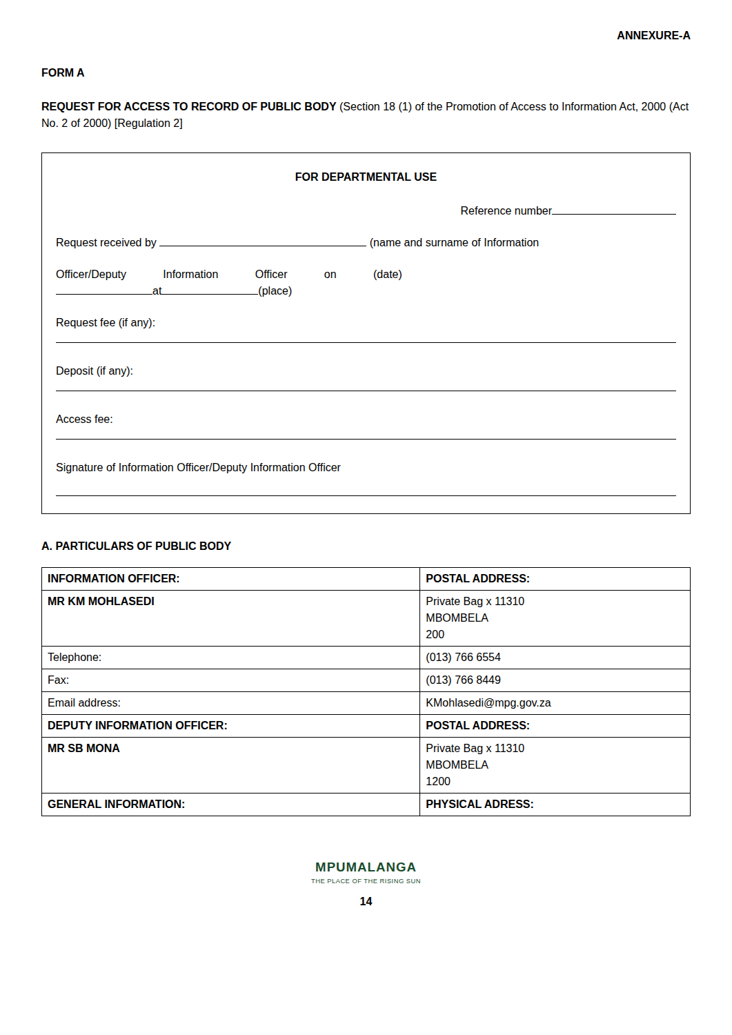ANNEXURE-A
FORM A
REQUEST FOR ACCESS TO RECORD OF PUBLIC BODY (Section 18 (1) of the Promotion of Access to Information Act, 2000 (Act No. 2 of 2000) [Regulation 2]
FOR DEPARTMENTAL USE
Reference number
Request received by (name and surname of Information
Officer/Deputy Information Officer on (date)
at (place)
Request fee (if any):
Deposit (if any):
Access fee:
Signature of Information Officer/Deputy Information Officer
A. PARTICULARS OF PUBLIC BODY
| INFORMATION OFFICER: | POSTAL ADDRESS: |
| --- | --- |
| MR KM MOHLASEDI | Private Bag x 11310 MBOMBELA 200 |
| Telephone: | (013) 766 6554 |
| Fax: | (013) 766 8449 |
| Email address: | KMohlasedi@mpg.gov.za |
| DEPUTY INFORMATION OFFICER: | POSTAL ADDRESS: |
| MR SB MONA | Private Bag x 11310 MBOMBELA 1200 |
| GENERAL INFORMATION: | PHYSICAL ADRESS: |
MPUMALANGA
THE PLACE OF THE RISING SUN
14